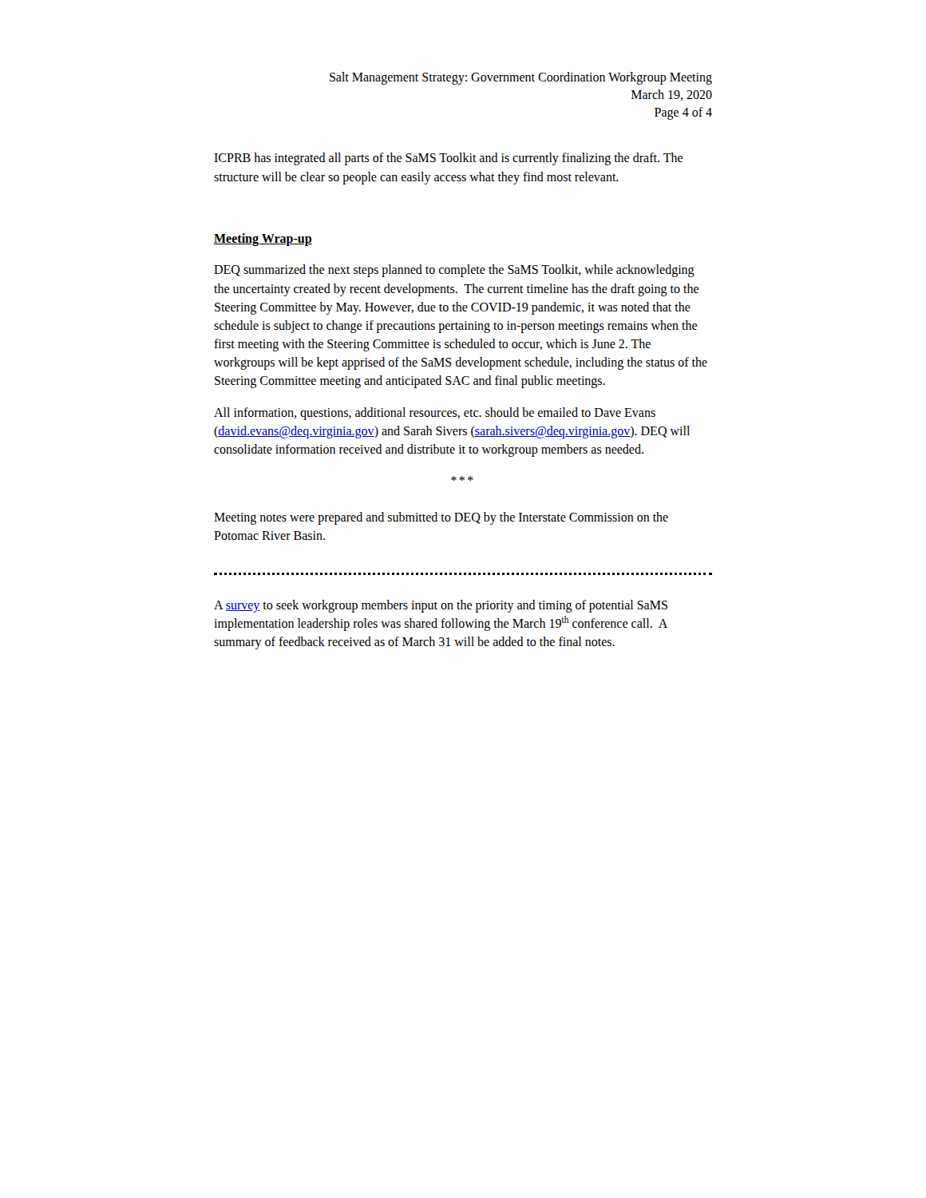Salt Management Strategy: Government Coordination Workgroup Meeting March 19, 2020 Page 4 of 4
ICPRB has integrated all parts of the SaMS Toolkit and is currently finalizing the draft. The structure will be clear so people can easily access what they find most relevant.
Meeting Wrap-up
DEQ summarized the next steps planned to complete the SaMS Toolkit, while acknowledging the uncertainty created by recent developments. The current timeline has the draft going to the Steering Committee by May. However, due to the COVID-19 pandemic, it was noted that the schedule is subject to change if precautions pertaining to in-person meetings remains when the first meeting with the Steering Committee is scheduled to occur, which is June 2. The workgroups will be kept apprised of the SaMS development schedule, including the status of the Steering Committee meeting and anticipated SAC and final public meetings.
All information, questions, additional resources, etc. should be emailed to Dave Evans (david.evans@deq.virginia.gov) and Sarah Sivers (sarah.sivers@deq.virginia.gov). DEQ will consolidate information received and distribute it to workgroup members as needed.
***
Meeting notes were prepared and submitted to DEQ by the Interstate Commission on the Potomac River Basin.
A survey to seek workgroup members input on the priority and timing of potential SaMS implementation leadership roles was shared following the March 19th conference call. A summary of feedback received as of March 31 will be added to the final notes.